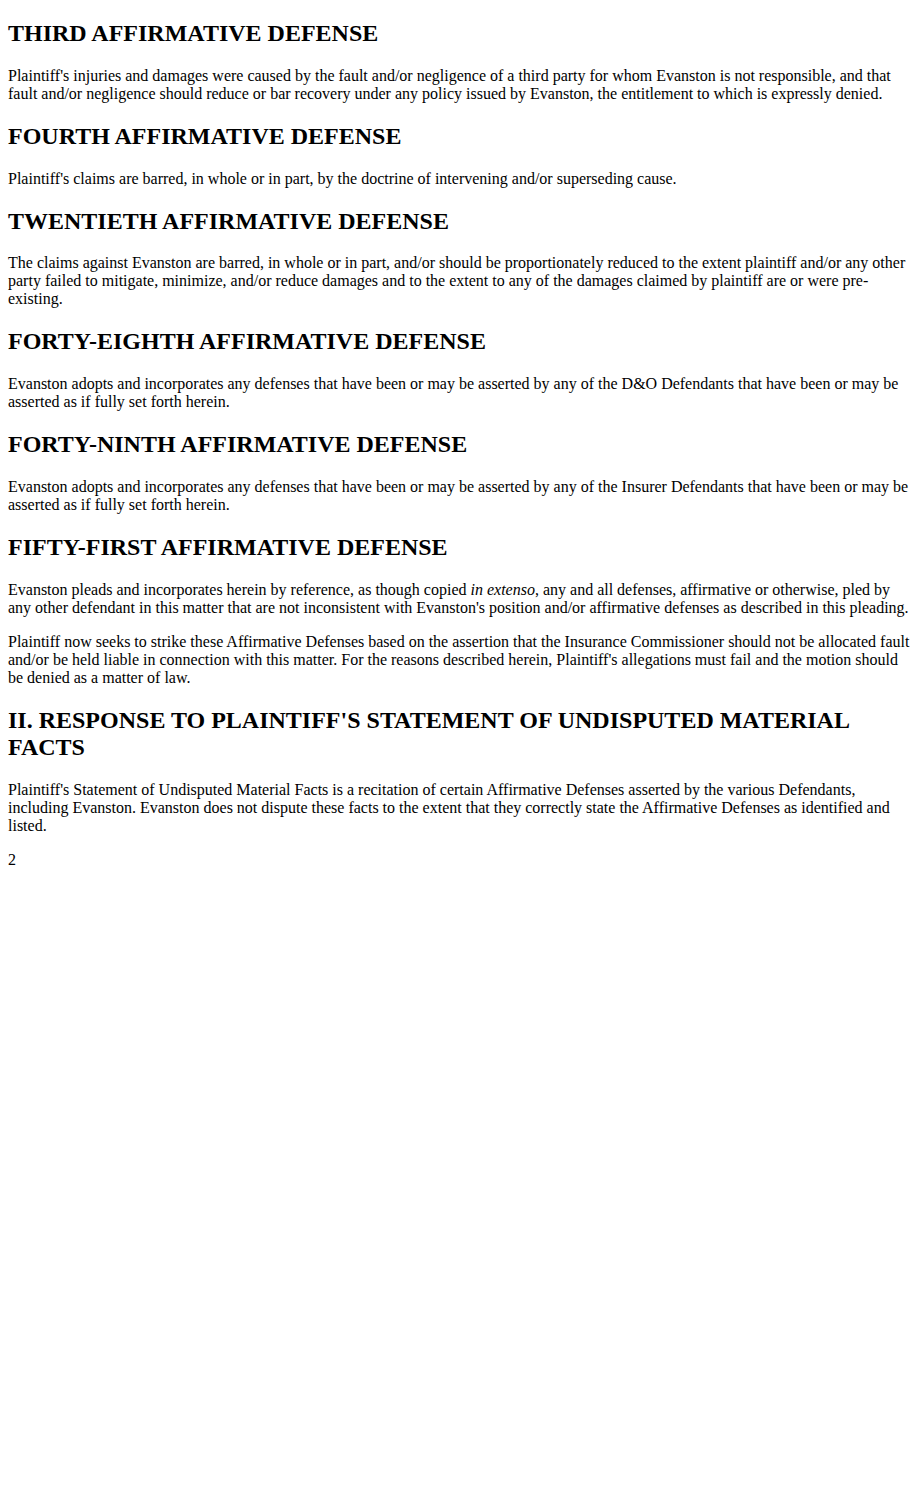THIRD AFFIRMATIVE DEFENSE
Plaintiff's injuries and damages were caused by the fault and/or negligence of a third party for whom Evanston is not responsible, and that fault and/or negligence should reduce or bar recovery under any policy issued by Evanston, the entitlement to which is expressly denied.
FOURTH AFFIRMATIVE DEFENSE
Plaintiff's claims are barred, in whole or in part, by the doctrine of intervening and/or superseding cause.
TWENTIETH AFFIRMATIVE DEFENSE
The claims against Evanston are barred, in whole or in part, and/or should be proportionately reduced to the extent plaintiff and/or any other party failed to mitigate, minimize, and/or reduce damages and to the extent to any of the damages claimed by plaintiff are or were pre-existing.
FORTY-EIGHTH AFFIRMATIVE DEFENSE
Evanston adopts and incorporates any defenses that have been or may be asserted by any of the D&O Defendants that have been or may be asserted as if fully set forth herein.
FORTY-NINTH AFFIRMATIVE DEFENSE
Evanston adopts and incorporates any defenses that have been or may be asserted by any of the Insurer Defendants that have been or may be asserted as if fully set forth herein.
FIFTY-FIRST AFFIRMATIVE DEFENSE
Evanston pleads and incorporates herein by reference, as though copied in extenso, any and all defenses, affirmative or otherwise, pled by any other defendant in this matter that are not inconsistent with Evanston's position and/or affirmative defenses as described in this pleading.
Plaintiff now seeks to strike these Affirmative Defenses based on the assertion that the Insurance Commissioner should not be allocated fault and/or be held liable in connection with this matter. For the reasons described herein, Plaintiff's allegations must fail and the motion should be denied as a matter of law.
II. RESPONSE TO PLAINTIFF'S STATEMENT OF UNDISPUTED MATERIAL FACTS
Plaintiff's Statement of Undisputed Material Facts is a recitation of certain Affirmative Defenses asserted by the various Defendants, including Evanston. Evanston does not dispute these facts to the extent that they correctly state the Affirmative Defenses as identified and listed.
2